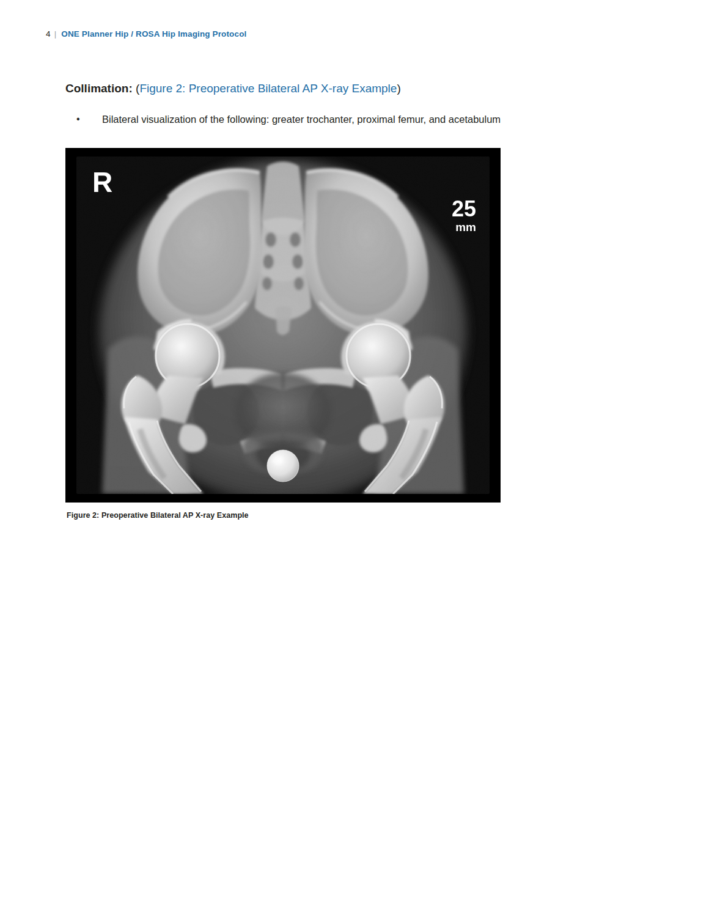4|ONE Planner Hip / ROSA Hip Imaging Protocol
Collimation: (Figure 2: Preoperative Bilateral AP X-ray Example)
Bilateral visualization of the following: greater trochanter, proximal femur, and acetabulum
R 25 mm
Figure 2: Preoperative Bilateral AP X-ray Example